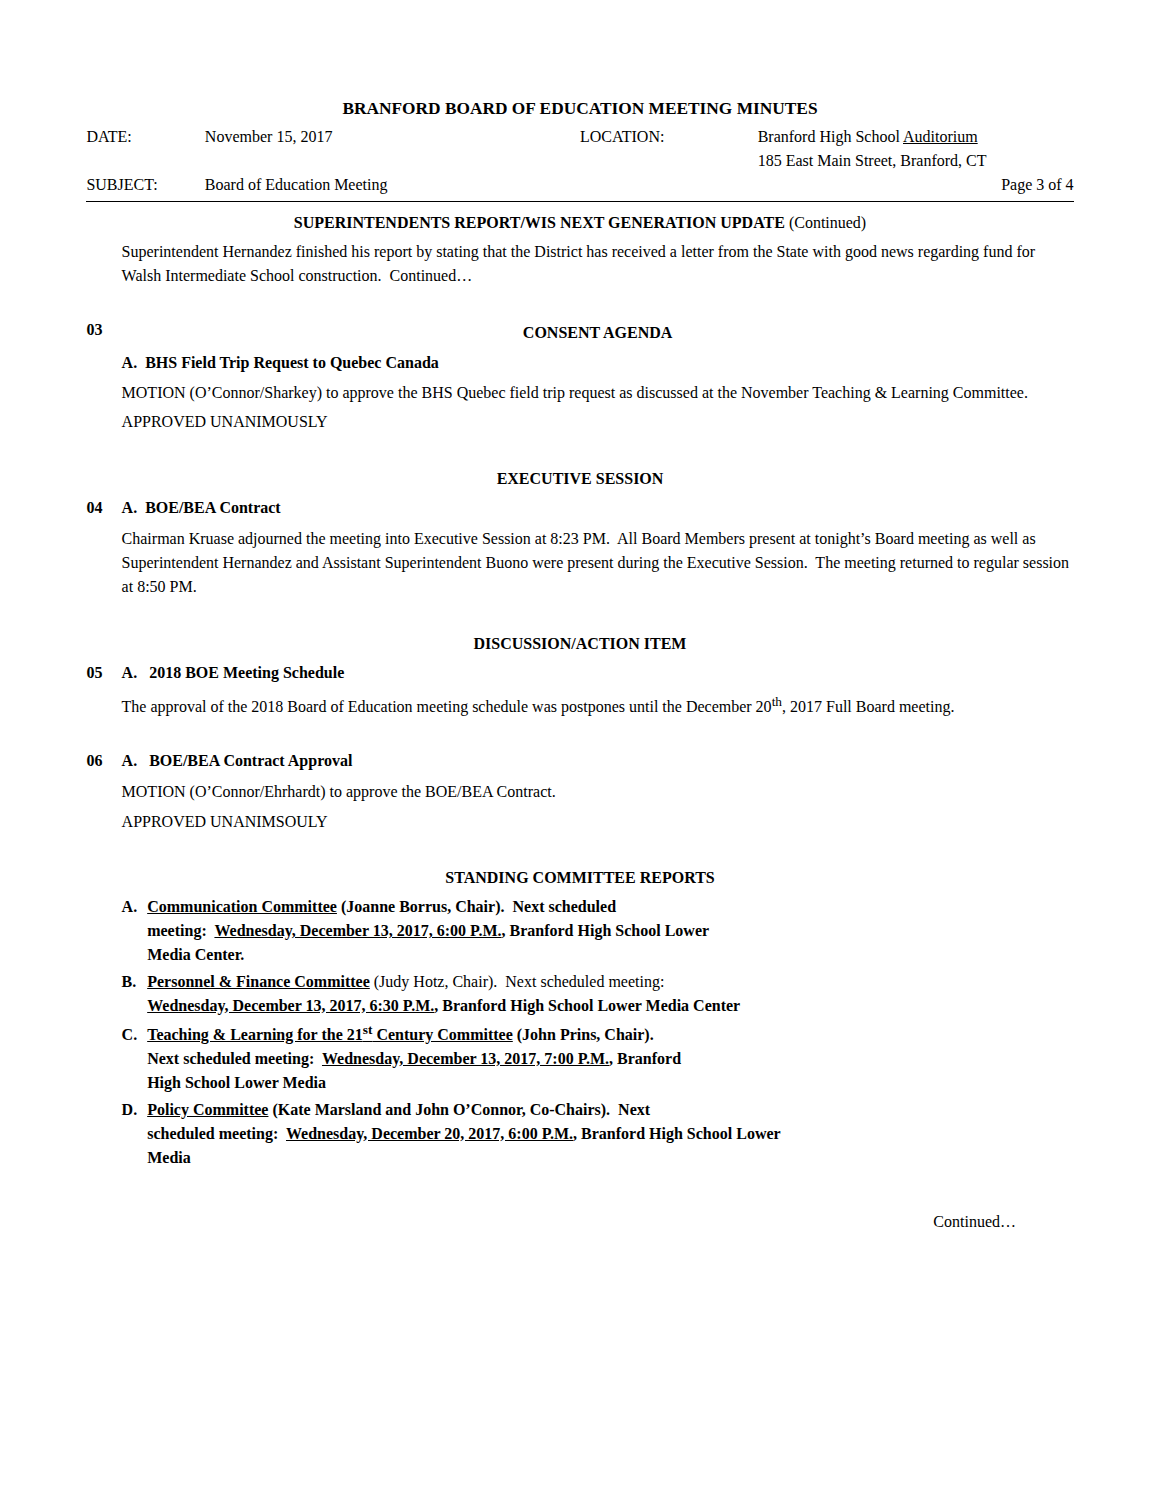BRANFORD BOARD OF EDUCATION MEETING MINUTES
| DATE: | November 15, 2017 | LOCATION: | Branford High School Auditorium |
| | | | 185 East Main Street, Branford, CT |
| SUBJECT: | Board of Education Meeting | | Page 3 of 4 |
SUPERINTENDENTS REPORT/WIS NEXT GENERATION UPDATE (Continued)
Superintendent Hernandez finished his report by stating that the District has received a letter from the State with good news regarding fund for Walsh Intermediate School construction. Continued…
03
CONSENT AGENDA
A. BHS Field Trip Request to Quebec Canada
MOTION (O’Connor/Sharkey) to approve the BHS Quebec field trip request as discussed at the November Teaching & Learning Committee.
APPROVED UNANIMOUSLY
EXECUTIVE SESSION
04
A. BOE/BEA Contract
Chairman Kruase adjourned the meeting into Executive Session at 8:23 PM. All Board Members present at tonight’s Board meeting as well as Superintendent Hernandez and Assistant Superintendent Buono were present during the Executive Session. The meeting returned to regular session at 8:50 PM.
DISCUSSION/ACTION ITEM
05
A. 2018 BOE Meeting Schedule
The approval of the 2018 Board of Education meeting schedule was postpones until the December 20th, 2017 Full Board meeting.
06
A. BOE/BEA Contract Approval
MOTION (O’Connor/Ehrhardt) to approve the BOE/BEA Contract.
APPROVED UNANIMSOULY
STANDING COMMITTEE REPORTS
A. Communication Committee (Joanne Borrus, Chair). Next scheduled meeting: Wednesday, December 13, 2017, 6:00 P.M., Branford High School Lower Media Center.
B. Personnel & Finance Committee (Judy Hotz, Chair). Next scheduled meeting: Wednesday, December 13, 2017, 6:30 P.M., Branford High School Lower Media Center
C. Teaching & Learning for the 21st Century Committee (John Prins, Chair). Next scheduled meeting: Wednesday, December 13, 2017, 7:00 P.M., Branford High School Lower Media
D. Policy Committee (Kate Marsland and John O’Connor, Co-Chairs). Next scheduled meeting: Wednesday, December 20, 2017, 6:00 P.M., Branford High School Lower Media
Continued…